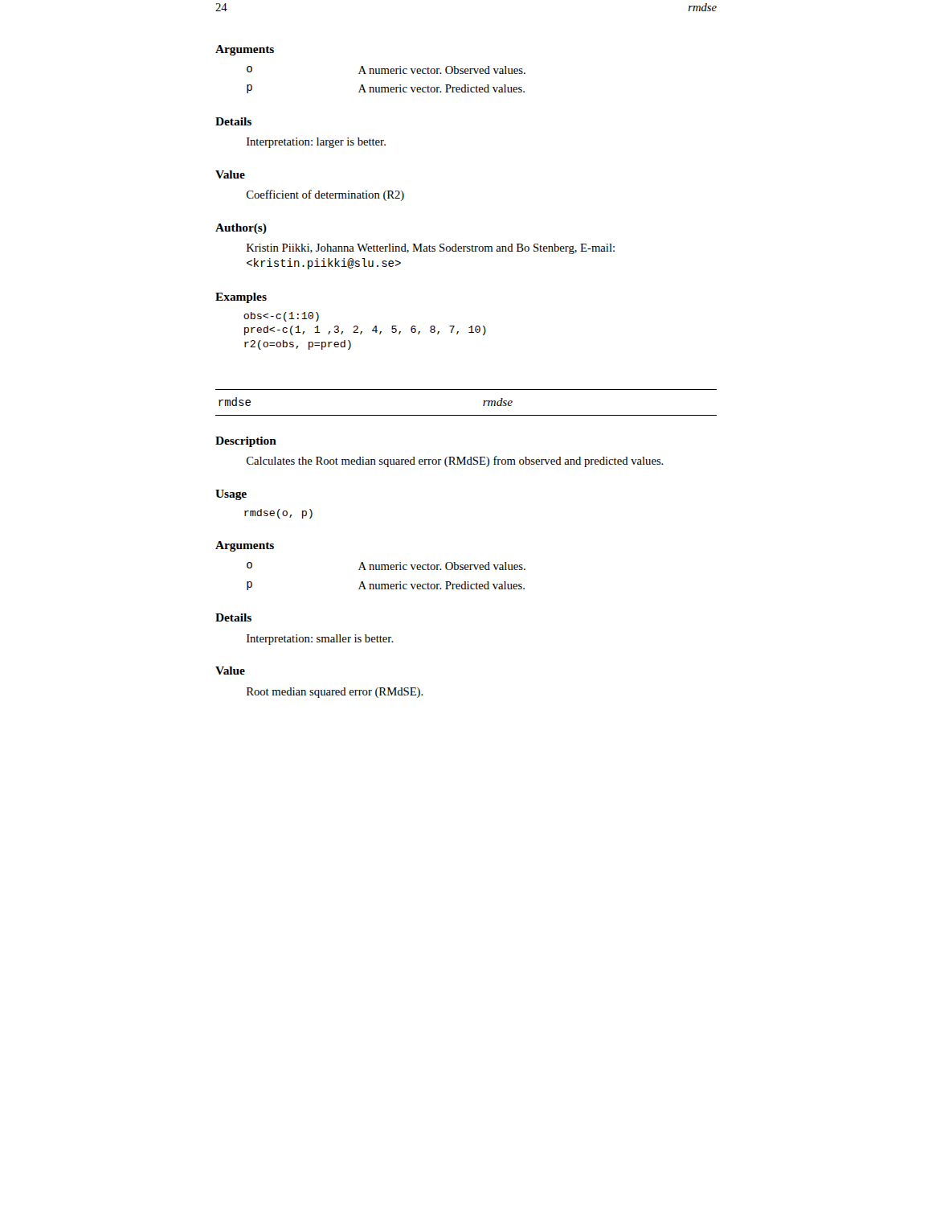24 rmdse
Arguments
o
A numeric vector. Observed values.
p
A numeric vector. Predicted values.
Details
Interpretation: larger is better.
Value
Coefficient of determination (R2)
Author(s)
Kristin Piikki, Johanna Wetterlind, Mats Soderstrom and Bo Stenberg, E-mail: <kristin.piikki@slu.se>
Examples
obs<-c(1:10)
pred<-c(1, 1 ,3, 2, 4, 5, 6, 8, 7, 10)
r2(o=obs, p=pred)
rmdse rmdse
Description
Calculates the Root median squared error (RMdSE) from observed and predicted values.
Usage
rmdse(o, p)
Arguments
o
A numeric vector. Observed values.
p
A numeric vector. Predicted values.
Details
Interpretation: smaller is better.
Value
Root median squared error (RMdSE).